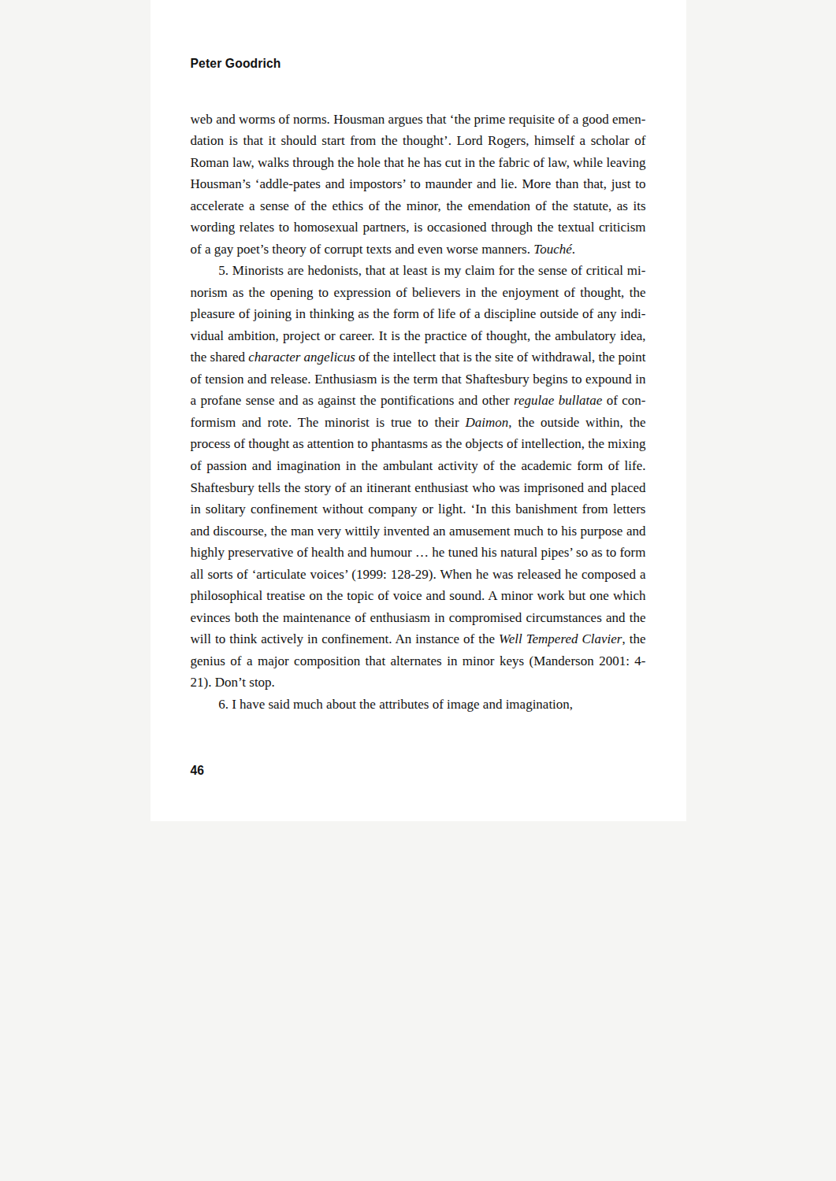Peter Goodrich
web and worms of norms. Housman argues that ‘the prime requisite of a good emendation is that it should start from the thought’. Lord Rogers, himself a scholar of Roman law, walks through the hole that he has cut in the fabric of law, while leaving Housman’s ‘addle-pates and impostors’ to maunder and lie. More than that, just to accelerate a sense of the ethics of the minor, the emendation of the statute, as its wording relates to homosexual partners, is occasioned through the textual criticism of a gay poet’s theory of corrupt texts and even worse manners. Touché.
5. Minorists are hedonists, that at least is my claim for the sense of critical minorism as the opening to expression of believers in the enjoyment of thought, the pleasure of joining in thinking as the form of life of a discipline outside of any individual ambition, project or career. It is the practice of thought, the ambulatory idea, the shared character angelicus of the intellect that is the site of withdrawal, the point of tension and release. Enthusiasm is the term that Shaftesbury begins to expound in a profane sense and as against the pontifications and other regulae bullatae of conformism and rote. The minorist is true to their Daimon, the outside within, the process of thought as attention to phantasms as the objects of intellection, the mixing of passion and imagination in the ambulant activity of the academic form of life. Shaftesbury tells the story of an itinerant enthusiast who was imprisoned and placed in solitary confinement without company or light. ‘In this banishment from letters and discourse, the man very wittily invented an amusement much to his purpose and highly preservative of health and humour … he tuned his natural pipes’ so as to form all sorts of ‘articulate voices’ (1999: 128-29). When he was released he composed a philosophical treatise on the topic of voice and sound. A minor work but one which evinces both the maintenance of enthusiasm in compromised circumstances and the will to think actively in confinement. An instance of the Well Tempered Clavier, the genius of a major composition that alternates in minor keys (Manderson 2001: 4-21). Don’t stop.
6. I have said much about the attributes of image and imagination,
46